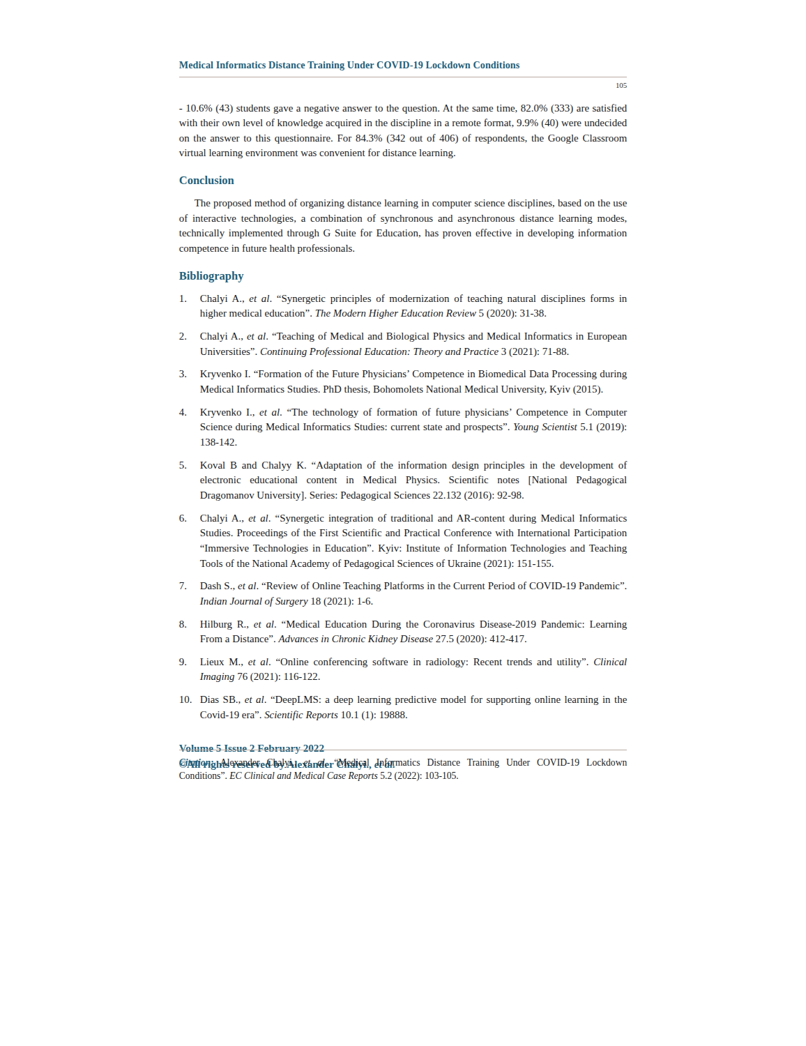Medical Informatics Distance Training Under COVID-19 Lockdown Conditions
105
- 10.6% (43) students gave a negative answer to the question. At the same time, 82.0% (333) are satisfied with their own level of knowledge acquired in the discipline in a remote format, 9.9% (40) were undecided on the answer to this questionnaire. For 84.3% (342 out of 406) of respondents, the Google Classroom virtual learning environment was convenient for distance learning.
Conclusion
The proposed method of organizing distance learning in computer science disciplines, based on the use of interactive technologies, a combination of synchronous and asynchronous distance learning modes, technically implemented through G Suite for Education, has proven effective in developing information competence in future health professionals.
Bibliography
Chalyi A., et al. “Synergetic principles of modernization of teaching natural disciplines forms in higher medical education”. The Modern Higher Education Review 5 (2020): 31-38.
Chalyi A., et al. “Teaching of Medical and Biological Physics and Medical Informatics in European Universities”. Continuing Professional Education: Theory and Practice 3 (2021): 71-88.
Kryvenko I. “Formation of the Future Physicians’ Competence in Biomedical Data Processing during Medical Informatics Studies. PhD thesis, Bohomolets National Medical University, Kyiv (2015).
Kryvenko I., et al. “The technology of formation of future physicians’ Competence in Computer Science during Medical Informatics Studies: current state and prospects”. Young Scientist 5.1 (2019): 138-142.
Koval B and Chalyy K. “Adaptation of the information design principles in the development of electronic educational content in Medical Physics. Scientific notes [National Pedagogical Dragomanov University]. Series: Pedagogical Sciences 22.132 (2016): 92-98.
Chalyi A., et al. “Synergetic integration of traditional and AR-content during Medical Informatics Studies. Proceedings of the First Scientific and Practical Conference with International Participation “Immersive Technologies in Education”. Kyiv: Institute of Information Technologies and Teaching Tools of the National Academy of Pedagogical Sciences of Ukraine (2021): 151-155.
Dash S., et al. “Review of Online Teaching Platforms in the Current Period of COVID-19 Pandemic”. Indian Journal of Surgery 18 (2021): 1-6.
Hilburg R., et al. “Medical Education During the Coronavirus Disease-2019 Pandemic: Learning From a Distance”. Advances in Chronic Kidney Disease 27.5 (2020): 412-417.
Lieux M., et al. “Online conferencing software in radiology: Recent trends and utility”. Clinical Imaging 76 (2021): 116-122.
Dias SB., et al. “DeepLMS: a deep learning predictive model for supporting online learning in the Covid-19 era”. Scientific Reports 10.1 (1): 19888.
Volume 5 Issue 2 February 2022
©All rights reserved by Alexander Chalyi., et al.
Citation: Alexander Chalyi., et al. “Medical Informatics Distance Training Under COVID-19 Lockdown Conditions”. EC Clinical and Medical Case Reports 5.2 (2022): 103-105.